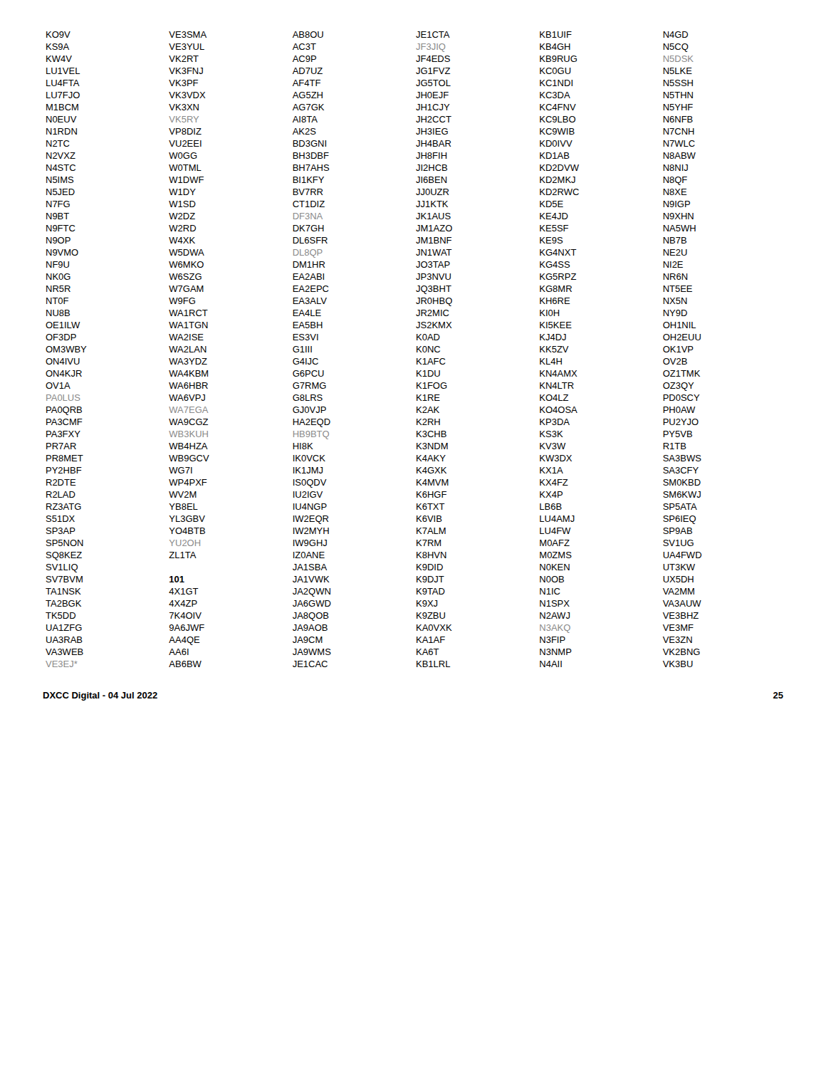| KO9V | VE3SMA | AB8OU | JE1CTA | KB1UIF | N4GD |
| KS9A | VE3YUL | AC3T | JF3JIQ | KB4GH | N5CQ |
| KW4V | VK2RT | AC9P | JF4EDS | KB9RUG | N5DSK |
| LU1VEL | VK3FNJ | AD7UZ | JG1FVZ | KC0GU | N5LKE |
| LU4FTA | VK3PF | AF4TF | JG5TOL | KC1NDI | N5SSH |
| LU7FJO | VK3VDX | AG5ZH | JH0EJF | KC3DA | N5THN |
| M1BCM | VK3XN | AG7GK | JH1CJY | KC4FNV | N5YHF |
| N0EUV | VK5RY | AI8TA | JH2CCT | KC9LBO | N6NFB |
| N1RDN | VP8DIZ | AK2S | JH3IEG | KC9WIB | N7CNH |
| N2TC | VU2EEI | BD3GNI | JH4BAR | KD0IVV | N7WLC |
| N2VXZ | W0GG | BH3DBF | JH8FIH | KD1AB | N8ABW |
| N4STC | W0TML | BH7AHS | JI2HCB | KD2DVW | N8NIJ |
| N5IMS | W1DWF | BI1KFY | JI6BEN | KD2MKJ | N8QF |
| N5JED | W1DY | BV7RR | JJ0UZR | KD2RWC | N8XE |
| N7FG | W1SD | CT1DIZ | JJ1KTK | KD5E | N9IGP |
| N9BT | W2DZ | DF3NA | JK1AUS | KE4JD | N9XHN |
| N9FTC | W2RD | DK7GH | JM1AZO | KE5SF | NA5WH |
| N9OP | W4XK | DL6SFR | JM1BNF | KE9S | NB7B |
| N9VMO | W5DWA | DL8QP | JN1WAT | KG4NXT | NE2U |
| NF9U | W6MKO | DM1HR | JO3TAP | KG4SS | NI2E |
| NK0G | W6SZG | EA2ABI | JP3NVU | KG5RPZ | NR6N |
| NR5R | W7GAM | EA2EPC | JQ3BHT | KG8MR | NT5EE |
| NT0F | W9FG | EA3ALV | JR0HBQ | KH6RE | NX5N |
| NU8B | WA1RCT | EA4LE | JR2MIC | KI0H | NY9D |
| OE1ILW | WA1TGN | EA5BH | JS2KMX | KI5KEE | OH1NIL |
| OF3DP | WA2ISE | ES3VI | K0AD | KJ4DJ | OH2EUU |
| OM3WBY | WA2LAN | G1III | K0NC | KK5ZV | OK1VP |
| ON4IVU | WA3YDZ | G4IJC | K1AFC | KL4H | OV2B |
| ON4KJR | WA4KBM | G6PCU | K1DU | KN4AMX | OZ1TMK |
| OV1A | WA6HBR | G7RMG | K1FOG | KN4LTR | OZ3QY |
| PA0LUS | WA6VPJ | G8LRS | K1RE | KO4LZ | PD0SCY |
| PA0QRB | WA7EGA | GJ0VJP | K2AK | KO4OSA | PH0AW |
| PA3CMF | WA9CGZ | HA2EQD | K2RH | KP3DA | PU2YJO |
| PA3FXY | WB3KUH | HB9BTQ | K3CHB | KS3K | PY5VB |
| PR7AR | WB4HZA | HI8K | K3NDM | KV3W | R1TB |
| PR8MET | WB9GCV | IK0VCK | K4AKY | KW3DX | SA3BWS |
| PY2HBF | WG7I | IK1JMJ | K4GXK | KX1A | SA3CFY |
| R2DTE | WP4PXF | IS0QDV | K4MVM | KX4FZ | SM0KBD |
| R2LAD | WV2M | IU2IGV | K6HGF | KX4P | SM6KWJ |
| RZ3ATG | YB8EL | IU4NGP | K6TXT | LB6B | SP5ATA |
| S51DX | YL3GBV | IW2EQR | K6VIB | LU4AMJ | SP6IEQ |
| SP3AP | YO4BTB | IW2MYH | K7ALM | LU4FW | SP9AB |
| SP5NON | YU2OH | IW9GHJ | K7RM | M0AFZ | SV1UG |
| SQ8KEZ | ZL1TA | IZ0ANE | K8HVN | M0ZMS | UA4FWD |
| SV1LIQ | | JA1SBA | K9DID | N0KEN | UT3KW |
| SV7BVM | 101 | JA1VWK | K9DJT | N0OB | UX5DH |
| TA1NSK | 4X1GT | JA2QWN | K9TAD | N1IC | VA2MM |
| TA2BGK | 4X4ZP | JA6GWD | K9XJ | N1SPX | VA3AUW |
| TK5DD | 7K4OIV | JA8QOB | K9ZBU | N2AWJ | VE3BHZ |
| UA1ZFG | 9A6JWF | JA9AOB | KA0VXK | N3AKQ | VE3MF |
| UA3RAB | AA4QE | JA9CM | KA1AF | N3FIP | VE3ZN |
| VA3WEB | AA6I | JA9WMS | KA6T | N3NMP | VK2BNG |
| VE3EJ* | AB6BW | JE1CAC | KB1LRL | N4AII | VK3BU |
DXCC Digital - 04 Jul 2022 25